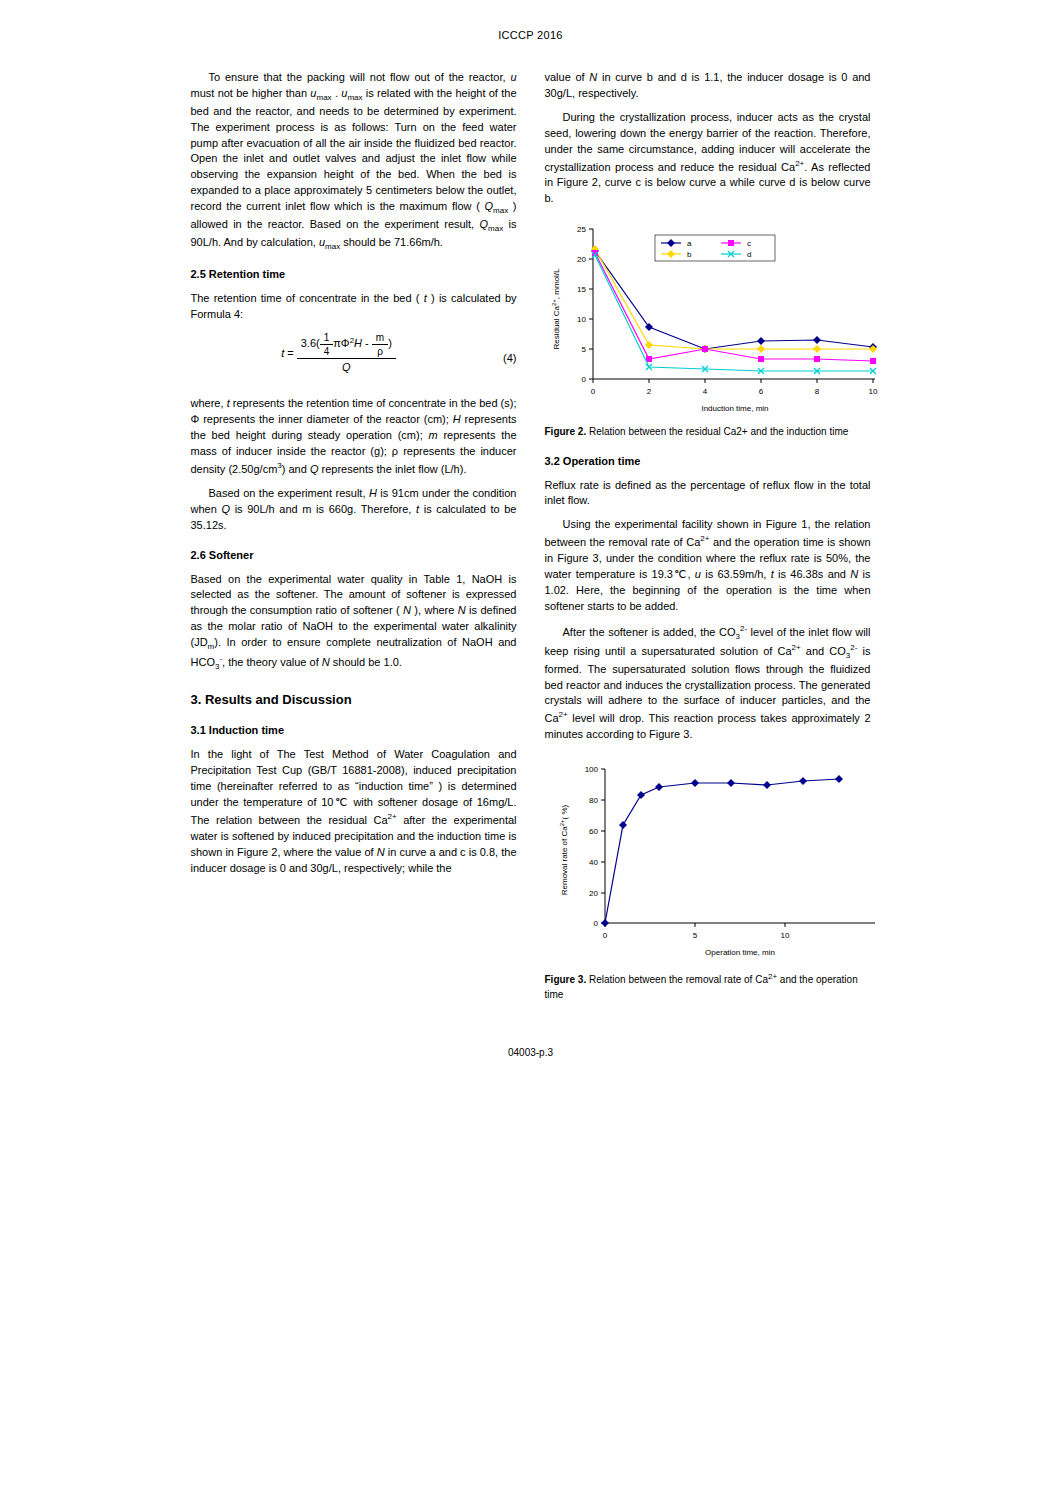ICCCP 2016
To ensure that the packing will not flow out of the reactor, u must not be higher than umax . umax is related with the height of the bed and the reactor, and needs to be determined by experiment. The experiment process is as follows: Turn on the feed water pump after evacuation of all the air inside the fluidized bed reactor. Open the inlet and outlet valves and adjust the inlet flow while observing the expansion height of the bed. When the bed is expanded to a place approximately 5 centimeters below the outlet, record the current inlet flow which is the maximum flow ( Qmax ) allowed in the reactor. Based on the experiment result, Qmax is 90L/h. And by calculation, umax should be 71.66m/h.
2.5 Retention time
The retention time of concentrate in the bed ( t ) is calculated by Formula 4:
t = 3.6(14πΦ2H - mρ) Q
(4)
where, t represents the retention time of concentrate in the bed (s); Φ represents the inner diameter of the reactor (cm); H represents the bed height during steady operation (cm); m represents the mass of inducer inside the reactor (g); ρ represents the inducer density (2.50g/cm3) and Q represents the inlet flow (L/h).
Based on the experiment result, H is 91cm under the condition when Q is 90L/h and m is 660g. Therefore, t is calculated to be 35.12s.
2.6 Softener
Based on the experimental water quality in Table 1, NaOH is selected as the softener. The amount of softener is expressed through the consumption ratio of softener ( N ), where N is defined as the molar ratio of NaOH to the experimental water alkalinity (JDm). In order to ensure complete neutralization of NaOH and HCO3-, the theory value of N should be 1.0.
3. Results and Discussion
3.1 Induction time
In the light of The Test Method of Water Coagulation and Precipitation Test Cup (GB/T 16881-2008), induced precipitation time (hereinafter referred to as “induction time” ) is determined under the temperature of 10℃ with softener dosage of 16mg/L. The relation between the residual Ca2+ after the experimental water is softened by induced precipitation and the induction time is shown in Figure 2, where the value of N in curve a and c is 0.8, the inducer dosage is 0 and 30g/L, respectively; while the
value of N in curve b and d is 1.1, the inducer dosage is 0 and 30g/L, respectively.
During the crystallization process, inducer acts as the crystal seed, lowering down the energy barrier of the reaction. Therefore, under the same circumstance, adding inducer will accelerate the crystallization process and reduce the residual Ca2+. As reflected in Figure 2, curve c is below curve a while curve d is below curve b.
25 20 15 10 5 0 0 2 4 6 8 10 Residual Ca2+, mmol/L Induction time, min a c b d
Figure 2. Relation between the residual Ca2+ and the induction time
3.2 Operation time
Reflux rate is defined as the percentage of reflux flow in the total inlet flow.
Using the experimental facility shown in Figure 1, the relation between the removal rate of Ca2+ and the operation time is shown in Figure 3, under the condition where the reflux rate is 50%, the water temperature is 19.3℃, u is 63.59m/h, t is 46.38s and N is 1.02. Here, the beginning of the operation is the time when softener starts to be added.
After the softener is added, the CO32- level of the inlet flow will keep rising until a supersaturated solution of Ca2+ and CO32- is formed. The supersaturated solution flows through the fluidized bed reactor and induces the crystallization process. The generated crystals will adhere to the surface of inducer particles, and the Ca2+ level will drop. This reaction process takes approximately 2 minutes according to Figure 3.
100 80 60 40 20 0 0 5 10 Removal rate of Ca2+( %) Operation time, min
Figure 3. Relation between the removal rate of Ca2+ and the operation time
04003-p.3